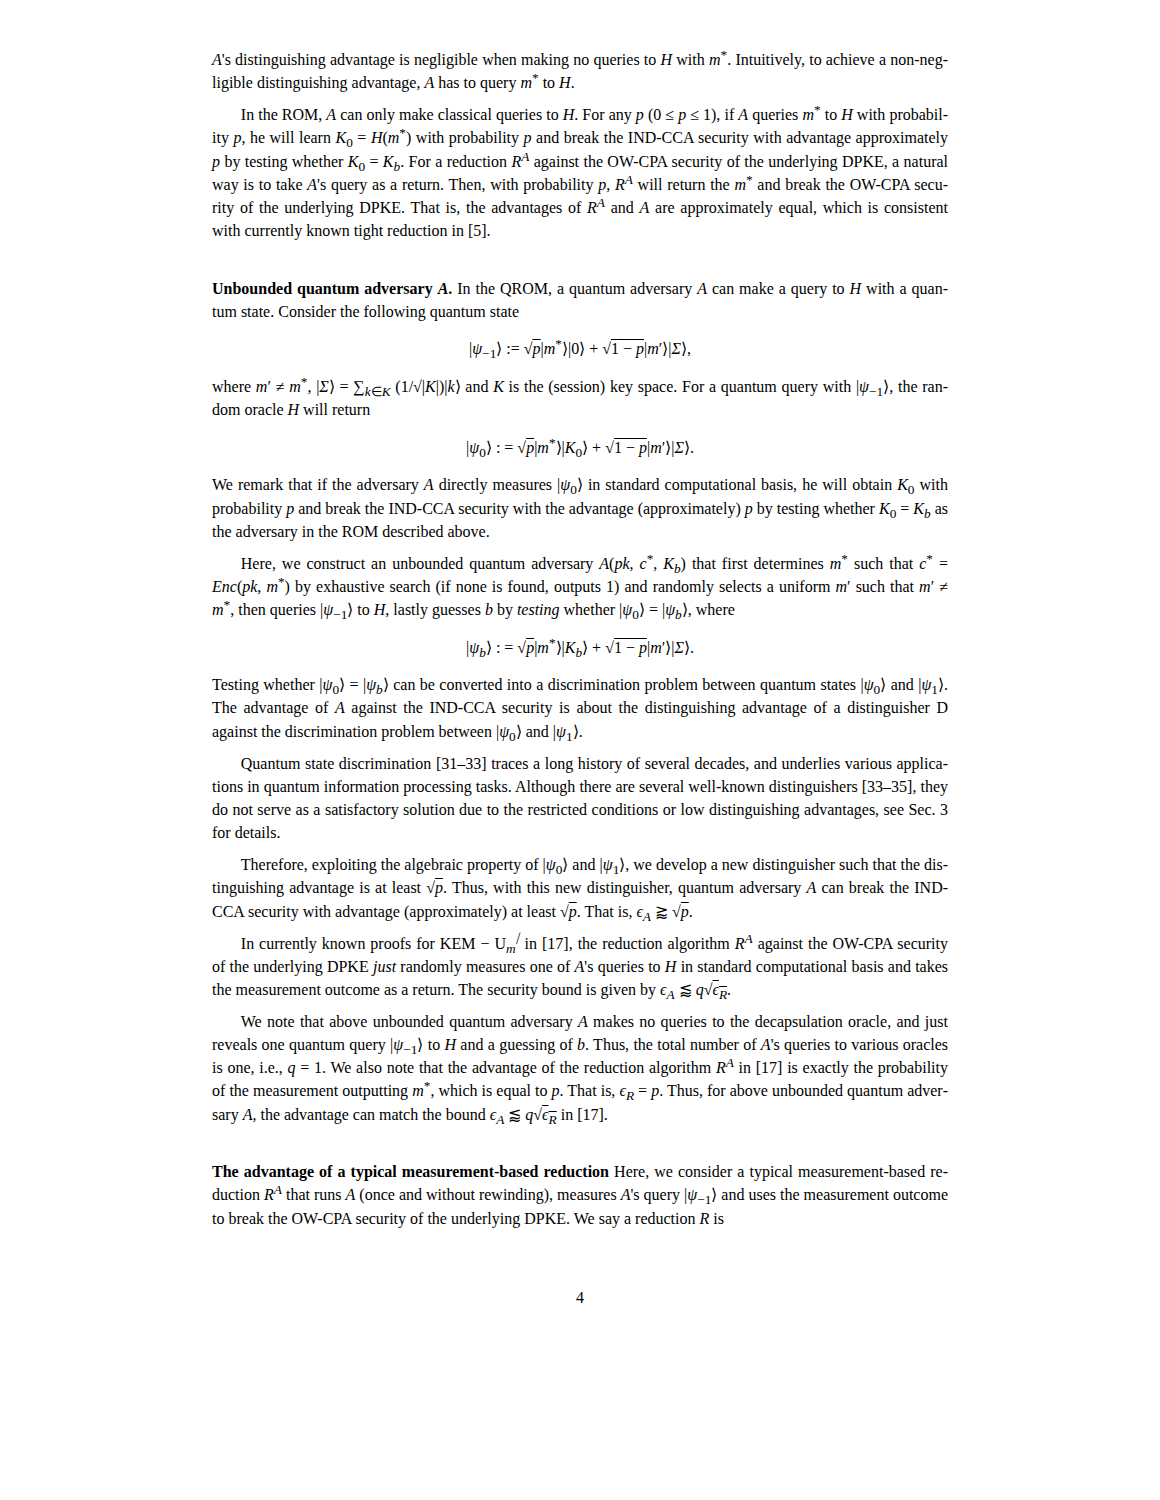A's distinguishing advantage is negligible when making no queries to H with m*. Intuitively, to achieve a non-negligible distinguishing advantage, A has to query m* to H.
In the ROM, A can only make classical queries to H. For any p (0 ≤ p ≤ 1), if A queries m* to H with probability p, he will learn K0 = H(m*) with probability p and break the IND-CCA security with advantage approximately p by testing whether K0 = Kb. For a reduction RA against the OW-CPA security of the underlying DPKE, a natural way is to take A's query as a return. Then, with probability p, RA will return the m* and break the OW-CPA security of the underlying DPKE. That is, the advantages of RA and A are approximately equal, which is consistent with currently known tight reduction in [5].
Unbounded quantum adversary A. In the QROM, a quantum adversary A can make a query to H with a quantum state. Consider the following quantum state
|ψ−1⟩ := √p|m*⟩|0⟩ + √1 − p|m′⟩|Σ⟩,
where m′ ≠ m*, |Σ⟩ = ∑k∈K (1/√|K|)|k⟩ and K is the (session) key space. For a quantum query with |ψ−1⟩, the random oracle H will return
|ψ0⟩ : = √p|m*⟩|K0⟩ + √1 − p|m′⟩|Σ⟩.
We remark that if the adversary A directly measures |ψ0⟩ in standard computational basis, he will obtain K0 with probability p and break the IND-CCA security with the advantage (approximately) p by testing whether K0 = Kb as the adversary in the ROM described above.
Here, we construct an unbounded quantum adversary A(pk, c*, Kb) that first determines m* such that c* = Enc(pk, m*) by exhaustive search (if none is found, outputs 1) and randomly selects a uniform m′ such that m′ ≠ m*, then queries |ψ−1⟩ to H, lastly guesses b by testing whether |ψ0⟩ = |ψb⟩, where
|ψb⟩ : = √p|m*⟩|Kb⟩ + √1 − p|m′⟩|Σ⟩.
Testing whether |ψ0⟩ = |ψb⟩ can be converted into a discrimination problem between quantum states |ψ0⟩ and |ψ1⟩. The advantage of A against the IND-CCA security is about the distinguishing advantage of a distinguisher D against the discrimination problem between |ψ0⟩ and |ψ1⟩.
Quantum state discrimination [31–33] traces a long history of several decades, and underlies various applications in quantum information processing tasks. Although there are several well-known distinguishers [33–35], they do not serve as a satisfactory solution due to the restricted conditions or low distinguishing advantages, see Sec. 3 for details.
Therefore, exploiting the algebraic property of |ψ0⟩ and |ψ1⟩, we develop a new distinguisher such that the distinguishing advantage is at least √p. Thus, with this new distinguisher, quantum adversary A can break the IND-CCA security with advantage (approximately) at least √p. That is, ϵA ⪆ √p.
In currently known proofs for KEM − Um⧸ in [17], the reduction algorithm RA against the OW-CPA security of the underlying DPKE just randomly measures one of A's queries to H in standard computational basis and takes the measurement outcome as a return. The security bound is given by ϵA ⪅ q√ϵR.
We note that above unbounded quantum adversary A makes no queries to the decapsulation oracle, and just reveals one quantum query |ψ−1⟩ to H and a guessing of b. Thus, the total number of A's queries to various oracles is one, i.e., q = 1. We also note that the advantage of the reduction algorithm RA in [17] is exactly the probability of the measurement outputting m*, which is equal to p. That is, ϵR = p. Thus, for above unbounded quantum adversary A, the advantage can match the bound ϵA ⪅ q√ϵR in [17].
The advantage of a typical measurement-based reduction Here, we consider a typical measurement-based reduction RA that runs A (once and without rewinding), measures A's query |ψ−1⟩ and uses the measurement outcome to break the OW-CPA security of the underlying DPKE. We say a reduction R is
4